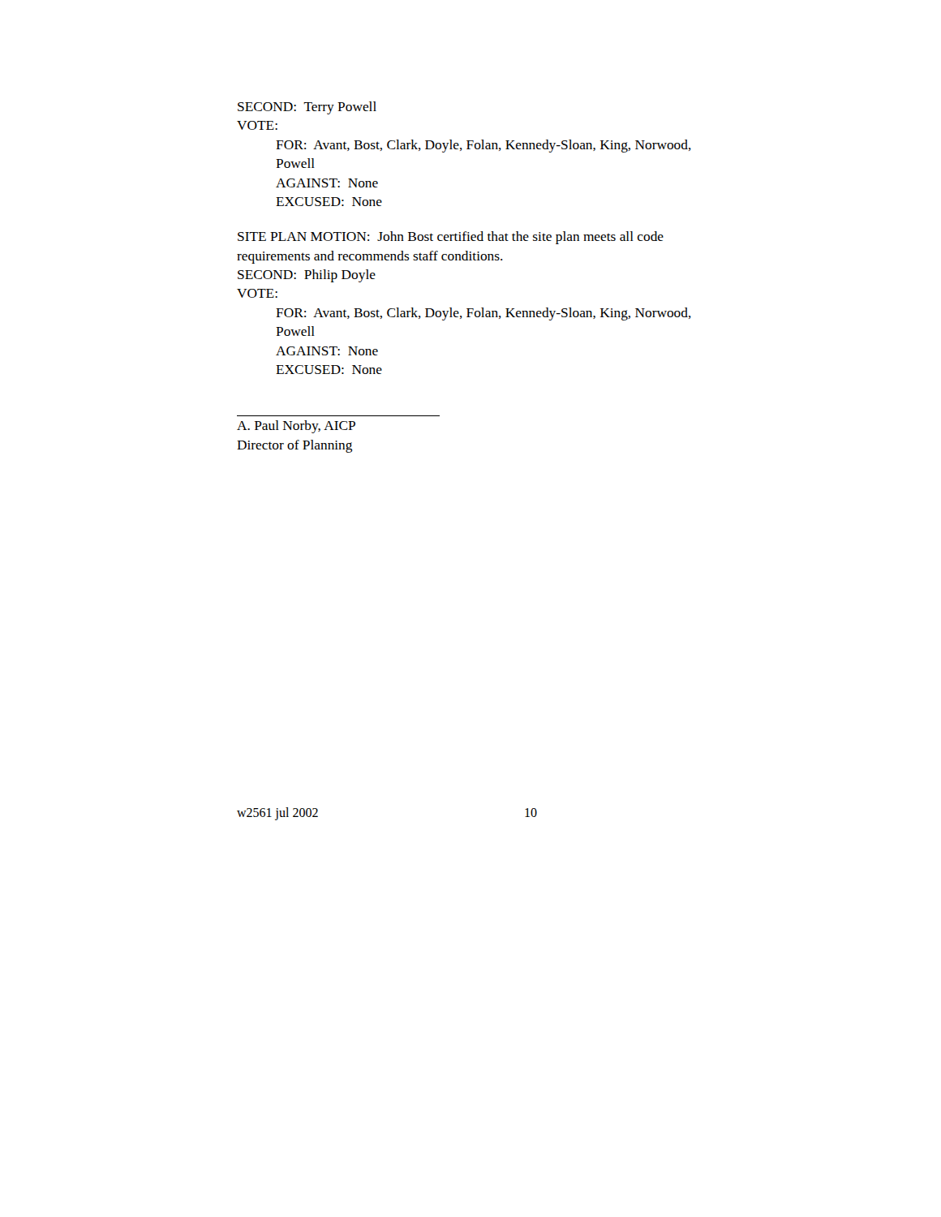SECOND: Terry Powell
VOTE:
FOR: Avant, Bost, Clark, Doyle, Folan, Kennedy-Sloan, King, Norwood, Powell
AGAINST: None
EXCUSED: None
SITE PLAN MOTION: John Bost certified that the site plan meets all code requirements and recommends staff conditions.
SECOND: Philip Doyle
VOTE:
FOR: Avant, Bost, Clark, Doyle, Folan, Kennedy-Sloan, King, Norwood, Powell
AGAINST: None
EXCUSED: None
A. Paul Norby, AICP
Director of Planning
w2561 jul 2002 10